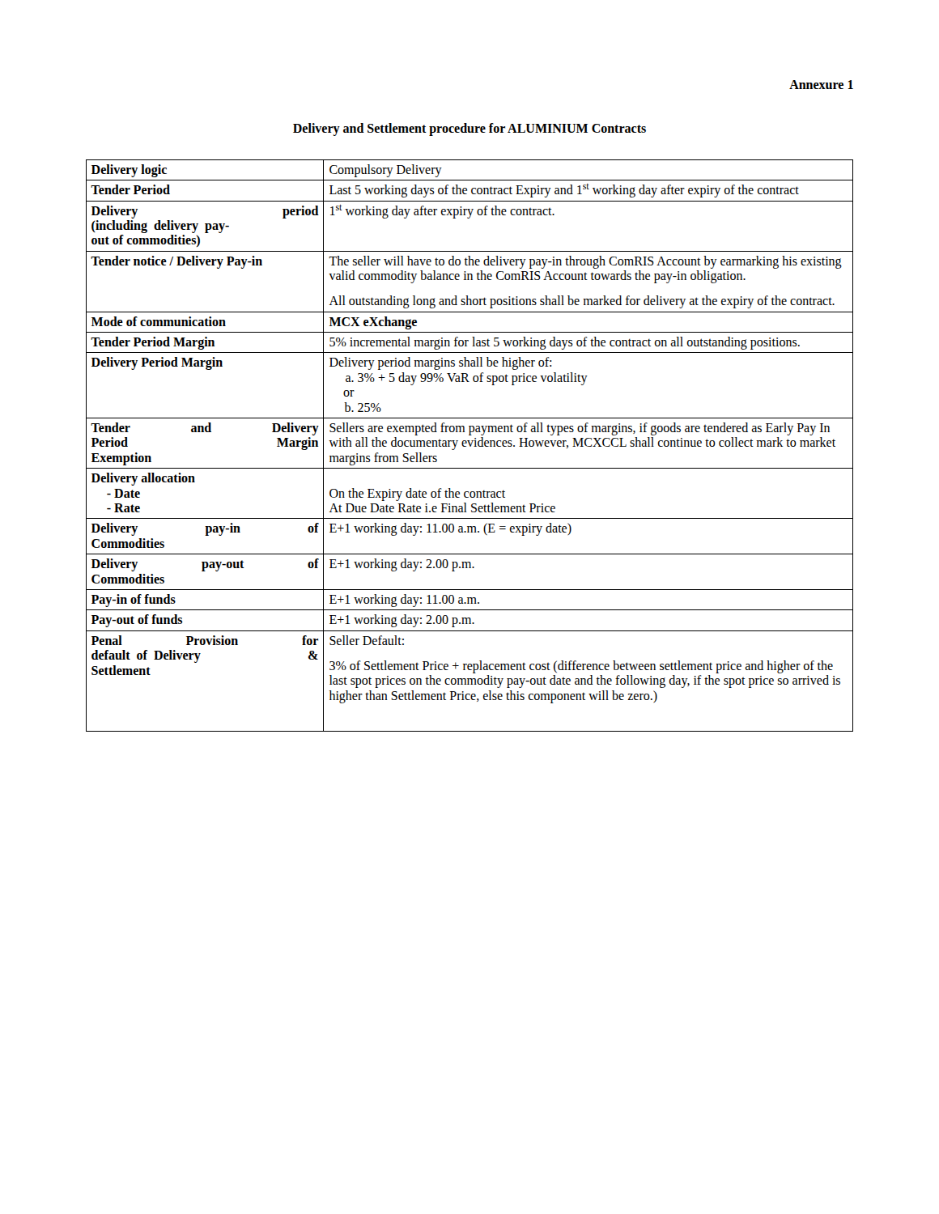Annexure 1
Delivery and Settlement procedure for ALUMINIUM Contracts
| Delivery logic | Compulsory Delivery |
| Tender Period | Last 5 working days of the contract Expiry and 1 st working day after expiry of the contract |
| Delivery period (including delivery pay- out of commodities) | 1 st working day after expiry of the contract. |
| Tender notice / Delivery Pay-in | The seller will have to do the delivery pay-in through ComRIS Account by earmarking his existing valid commodity balance in the ComRIS Account towards the pay-in obligation. All outstanding long and short positions shall be marked for delivery at the expiry of the contract. |
| Mode of communication | MCX eXchange |
| Tender Period Margin | 5% incremental margin for last 5 working days of the contract on all outstanding positions. |
| Delivery Period Margin | Delivery period margins shall be higher of: 3% + 5 day 99% VaR of spot price volatility or 25% |
| Tender and Delivery Period Margin Exemption | Sellers are exempted from payment of all types of margins, if goods are tendered as Early Pay In with all the documentary evidences. However, MCXCCL shall continue to collect mark to market margins from Sellers |
| Delivery allocation - Date - Rate | On the Expiry date of the contract At Due Date Rate i.e Final Settlement Price |
| Delivery pay-in of Commodities | E+1 working day: 11.00 a.m. (E = expiry date) |
| Delivery pay-out of Commodities | E+1 working day: 2.00 p.m. |
| Pay-in of funds | E+1 working day: 11.00 a.m. |
| Pay-out of funds | E+1 working day: 2.00 p.m. |
| Penal Provision for default of Delivery & Settlement | Seller Default: 3% of Settlement Price + replacement cost (difference between settlement price and higher of the last spot prices on the commodity pay-out date and the following day, if the spot price so arrived is higher than Settlement Price, else this component will be zero.) |